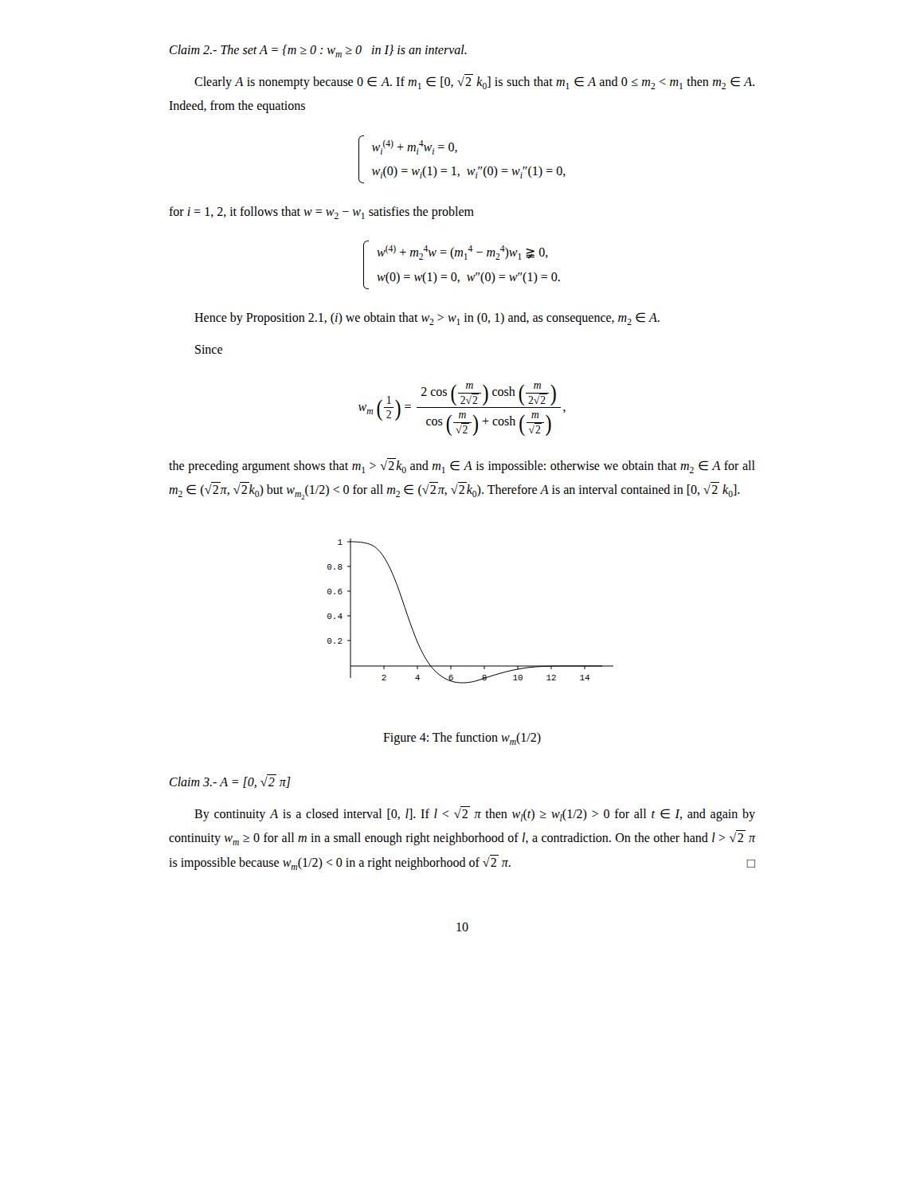Claim 2.- The set A = {m ≥ 0 : wm ≥ 0 in I} is an interval.
Clearly A is nonempty because 0 ∈ A. If m1 ∈ [0, √2 k0] is such that m1 ∈ A and 0 ≤ m2 < m1 then m2 ∈ A. Indeed, from the equations
wi(4) + mi4wi = 0, wi(0) = wi(1) = 1, wi″(0) = wi″(1) = 0,
for i = 1, 2, it follows that w = w2 − w1 satisfies the problem
w(4) + m24w = (m14 − m24)w1 ≩ 0, w(0) = w(1) = 0, w″(0) = w″(1) = 0.
Hence by Proposition 2.1, (i) we obtain that w2 > w1 in (0, 1) and, as consequence, m2 ∈ A.
Since
wm (12) = 2 cos (m 2√2) cosh (m 2√2) cos (m√2) + cosh (m√2) ,
the preceding argument shows that m1 > √2 k0 and m1 ∈ A is impossible: otherwise we obtain that m2 ∈ A for all m2 ∈ (√2 π, √2 k0) but wm2(1/2) < 0 for all m2 ∈ (√2 π, √2 k0). Therefore A is an interval contained in [0, √2 k0].
1 0.8 0.6 0.4 0.2 2 4 6 8 10 12 14
Figure 4: The function wm(1/2)
Claim 3.- A = [0, √2 π]
By continuity A is a closed interval [0, l]. If l < √2 π then wl(t) ≥ wl(1/2) > 0 for all t ∈ I, and again by continuity wm ≥ 0 for all m in a small enough right neighborhood of l, a contradiction. On the other hand l > √2 π is impossible because wm(1/2) < 0 in a right neighborhood of √2 π.□
10